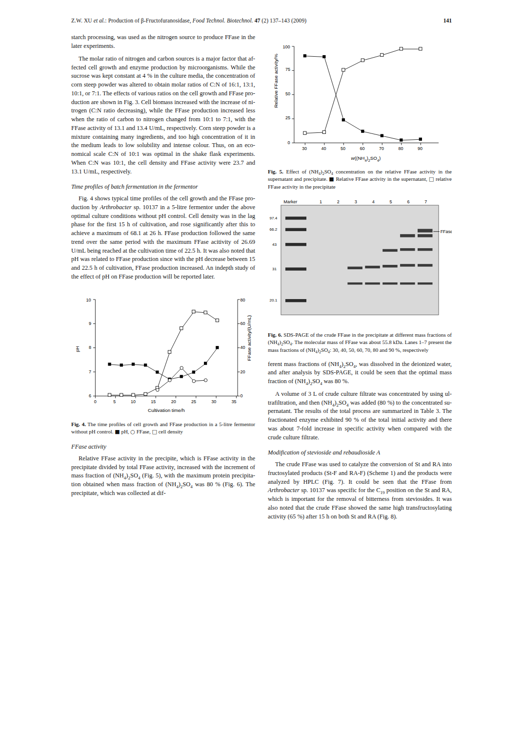Z.W. XU et al.: Production of β-Fructofuranosidase, Food Technol. Biotechnol. 47 (2) 137–143 (2009)
141
starch processing, was used as the nitrogen source to produce FFase in the later experiments.
The molar ratio of nitrogen and carbon sources is a major factor that affected cell growth and enzyme production by microorganisms. While the sucrose was kept constant at 4 % in the culture media, the concentration of corn steep powder was altered to obtain molar ratios of C:N of 16:1, 13:1, 10:1, or 7:1. The effects of various ratios on the cell growth and FFase production are shown in Fig. 3. Cell biomass increased with the increase of nitrogen (C:N ratio decreasing), while the FFase production increased less when the ratio of carbon to nitrogen changed from 10:1 to 7:1, with the FFase activity of 13.1 and 13.4 U/mL, respectively. Corn steep powder is a mixture containing many ingredients, and too high concentration of it in the medium leads to low solubility and intense colour. Thus, on an economical scale C:N of 10:1 was optimal in the shake flask experiments. When C:N was 10:1, the cell density and FFase activity were 23.7 and 13.1 U/mL, respectively.
Time profiles of batch fermentation in the fermentor
Fig. 4 shows typical time profiles of the cell growth and the FFase production by Arthrobacter sp. 10137 in a 5-litre fermentor under the above optimal culture conditions without pH control. Cell density was in the lag phase for the first 15 h of cultivation, and rose significantly after this to achieve a maximum of 68.1 at 26 h. FFase production followed the same trend over the same period with the maximum FFase acitivity of 26.69 U/mL being reached at the cultivation time of 22.5 h. It was also noted that pH was related to FFase production since with the pH decrease between 15 and 22.5 h of cultivation, FFase production increased. An indepth study of the effect of pH on FFase production will be reported later.
6 7 8 9 10 0 20 40 60 80 0 5 10 15 20 25 30 35 pH FFase activity/(U/mL) Cultivation time/h
Fig. 4. The time profiles of cell growth and FFase production in a 5-litre fermentor without pH control. ■ pH, ○ FFase, □ cell density
FFase activity
Relative FFase activity in the precipite, which is FFase activity in the precipitate divided by total FFase activity, increased with the increment of mass fraction of (NH4)2SO4 (Fig. 5), with the maximum protein precipitation obtained when mass fraction of (NH4)2SO4 was 80 % (Fig. 6). The precipitate, which was collected at dif-
0 25 50 75 100 30 40 50 60 70 80 90 Relative FFase activity/% w((NH4)2SO4)
Fig. 5. Effect of (NH4)2SO4 concentration on the relative FFase activity in the supernatant and precipitate. ■ Relative FFase activity in the supernatant, □ relative FFase activity in the precipitate
Marker 1 2 3 4 5 6 7 97.4 66.2 43 31 20.1 FFase
Fig. 6. SDS-PAGE of the crude FFase in the precipitate at different mass fractions of (NH4)2SO4. The molecular mass of FFase was about 55.8 kDa. Lanes 1–7 present the mass fractions of (NH4)2SO4: 30, 40, 50, 60, 70, 80 and 90 %, respectively
ferent mass fractions of (NH4)2SO4, was dissolved in the deionized water, and after analysis by SDS-PAGE, it could be seen that the optimal mass fraction of (NH4)2SO4 was 80 %.
A volume of 3 L of crude culture filtrate was concentrated by using ultrafiltration, and then (NH4)2SO4 was added (80 %) to the concentrated supernatant. The results of the total process are summarized in Table 3. The fractionated enzyme exhibited 90 % of the total initial activity and there was about 7-fold increase in specific activity when compared with the crude culture filtrate.
Modification of stevioside and rebaudioside A
The crude FFase was used to catalyze the conversion of St and RA into fructosylated products (St-F and RA-F) (Scheme 1) and the products were analyzed by HPLC (Fig. 7). It could be seen that the FFase from Arthrobacter sp. 10137 was specific for the C19 position on the St and RA, which is important for the removal of bitterness from steviosides. It was also noted that the crude FFase showed the same high transfructosylating activity (65 %) after 15 h on both St and RA (Fig. 8).